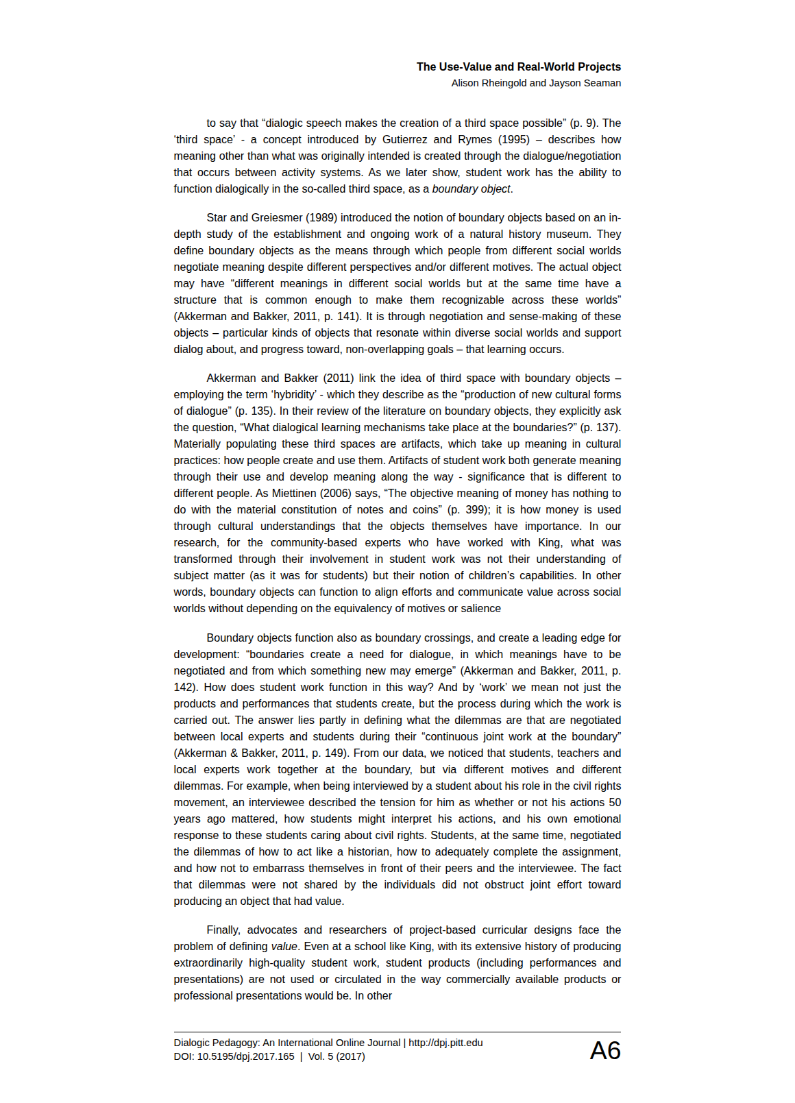The Use-Value and Real-World Projects Alison Rheingold and Jayson Seaman
to say that “dialogic speech makes the creation of a third space possible” (p. 9). The ‘third space’ - a concept introduced by Gutierrez and Rymes (1995) – describes how meaning other than what was originally intended is created through the dialogue/negotiation that occurs between activity systems. As we later show, student work has the ability to function dialogically in the so-called third space, as a boundary object.
Star and Greiesmer (1989) introduced the notion of boundary objects based on an in-depth study of the establishment and ongoing work of a natural history museum. They define boundary objects as the means through which people from different social worlds negotiate meaning despite different perspectives and/or different motives. The actual object may have “different meanings in different social worlds but at the same time have a structure that is common enough to make them recognizable across these worlds” (Akkerman and Bakker, 2011, p. 141). It is through negotiation and sense-making of these objects – particular kinds of objects that resonate within diverse social worlds and support dialog about, and progress toward, non-overlapping goals – that learning occurs.
Akkerman and Bakker (2011) link the idea of third space with boundary objects – employing the term ‘hybridity’ - which they describe as the “production of new cultural forms of dialogue” (p. 135). In their review of the literature on boundary objects, they explicitly ask the question, “What dialogical learning mechanisms take place at the boundaries?” (p. 137). Materially populating these third spaces are artifacts, which take up meaning in cultural practices: how people create and use them. Artifacts of student work both generate meaning through their use and develop meaning along the way - significance that is different to different people. As Miettinen (2006) says, “The objective meaning of money has nothing to do with the material constitution of notes and coins” (p. 399); it is how money is used through cultural understandings that the objects themselves have importance. In our research, for the community-based experts who have worked with King, what was transformed through their involvement in student work was not their understanding of subject matter (as it was for students) but their notion of children’s capabilities. In other words, boundary objects can function to align efforts and communicate value across social worlds without depending on the equivalency of motives or salience
Boundary objects function also as boundary crossings, and create a leading edge for development: “boundaries create a need for dialogue, in which meanings have to be negotiated and from which something new may emerge” (Akkerman and Bakker, 2011, p. 142). How does student work function in this way? And by ‘work’ we mean not just the products and performances that students create, but the process during which the work is carried out. The answer lies partly in defining what the dilemmas are that are negotiated between local experts and students during their “continuous joint work at the boundary” (Akkerman & Bakker, 2011, p. 149). From our data, we noticed that students, teachers and local experts work together at the boundary, but via different motives and different dilemmas. For example, when being interviewed by a student about his role in the civil rights movement, an interviewee described the tension for him as whether or not his actions 50 years ago mattered, how students might interpret his actions, and his own emotional response to these students caring about civil rights. Students, at the same time, negotiated the dilemmas of how to act like a historian, how to adequately complete the assignment, and how not to embarrass themselves in front of their peers and the interviewee. The fact that dilemmas were not shared by the individuals did not obstruct joint effort toward producing an object that had value.
Finally, advocates and researchers of project-based curricular designs face the problem of defining value. Even at a school like King, with its extensive history of producing extraordinarily high-quality student work, student products (including performances and presentations) are not used or circulated in the way commercially available products or professional presentations would be. In other
Dialogic Pedagogy: An International Online Journal | http://dpj.pitt.edu
DOI: 10.5195/dpj.2017.165 | Vol. 5 (2017)
A6